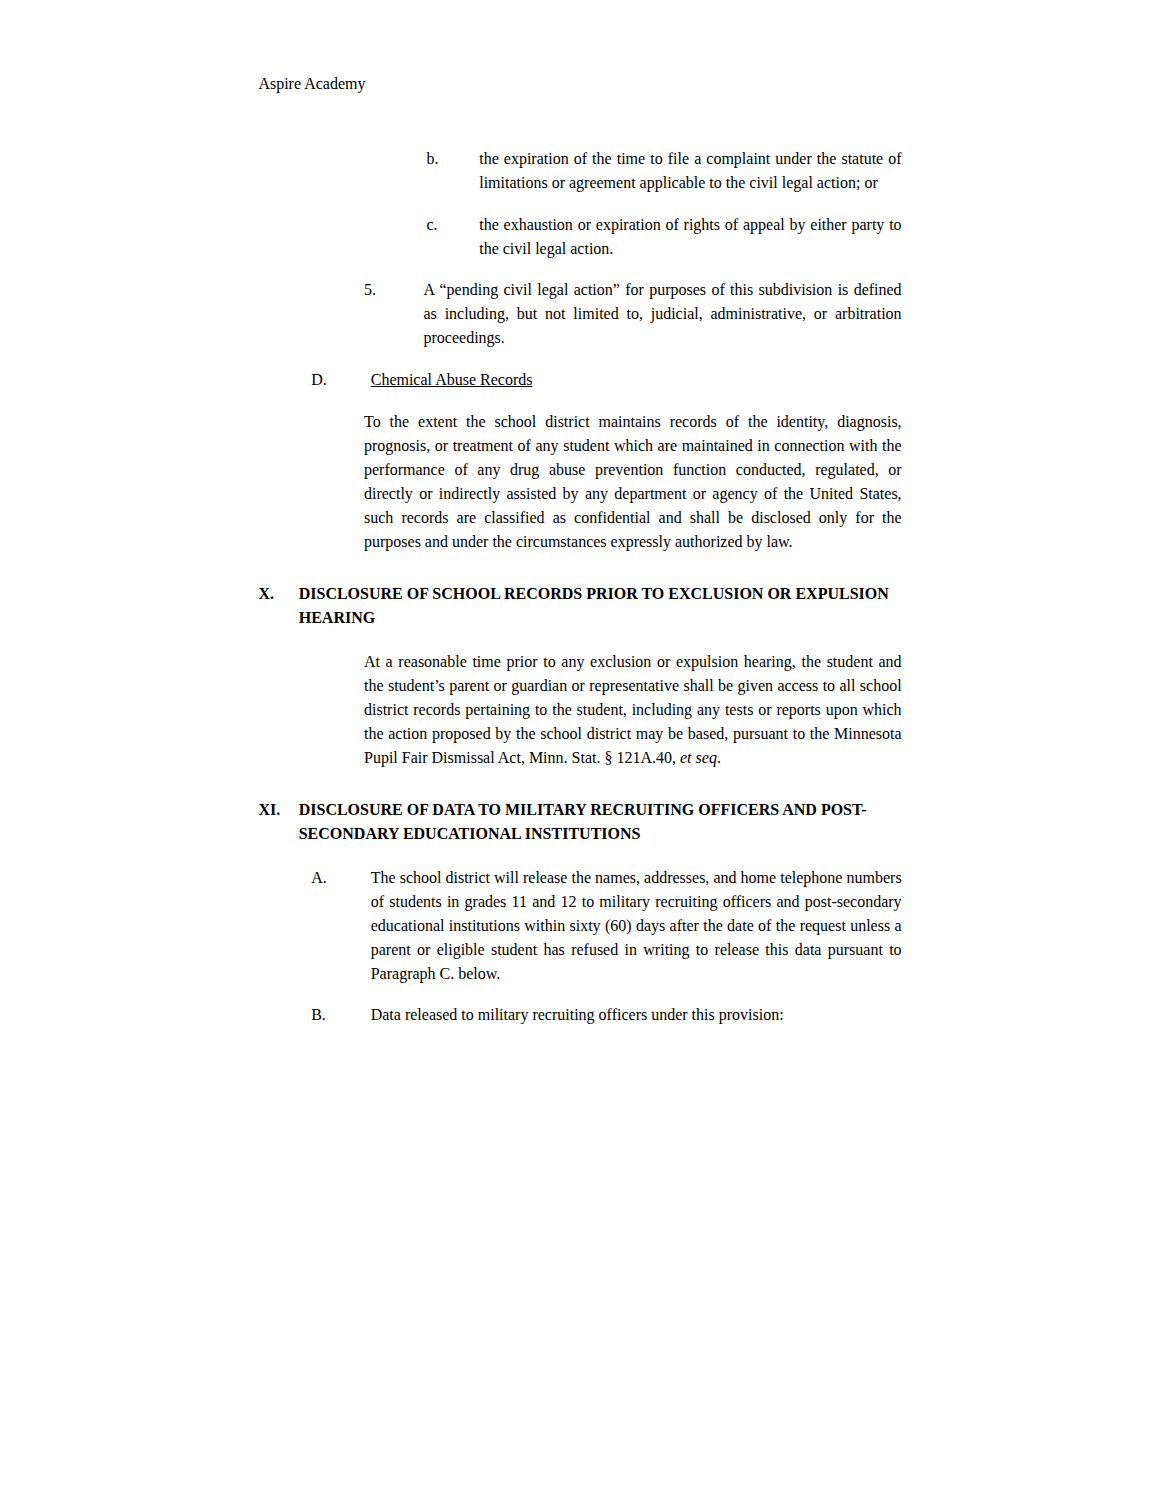Aspire Academy
b.
the expiration of the time to file a complaint under the statute of limitations or agreement applicable to the civil legal action; or
c.
the exhaustion or expiration of rights of appeal by either party to the civil legal action.
5.
A “pending civil legal action” for purposes of this subdivision is defined as including, but not limited to, judicial, administrative, or arbitration proceedings.
D.
Chemical Abuse Records
To the extent the school district maintains records of the identity, diagnosis, prognosis, or treatment of any student which are maintained in connection with the performance of any drug abuse prevention function conducted, regulated, or directly or indirectly assisted by any department or agency of the United States, such records are classified as confidential and shall be disclosed only for the purposes and under the circumstances expressly authorized by law.
X.
DISCLOSURE OF SCHOOL RECORDS PRIOR TO EXCLUSION OR EXPULSION HEARING
At a reasonable time prior to any exclusion or expulsion hearing, the student and the student’s parent or guardian or representative shall be given access to all school district records pertaining to the student, including any tests or reports upon which the action proposed by the school district may be based, pursuant to the Minnesota Pupil Fair Dismissal Act, Minn. Stat. § 121A.40, et seq.
XI.
DISCLOSURE OF DATA TO MILITARY RECRUITING OFFICERS AND POST-SECONDARY EDUCATIONAL INSTITUTIONS
A.
The school district will release the names, addresses, and home telephone numbers of students in grades 11 and 12 to military recruiting officers and post-secondary educational institutions within sixty (60) days after the date of the request unless a parent or eligible student has refused in writing to release this data pursuant to Paragraph C. below.
B.
Data released to military recruiting officers under this provision: